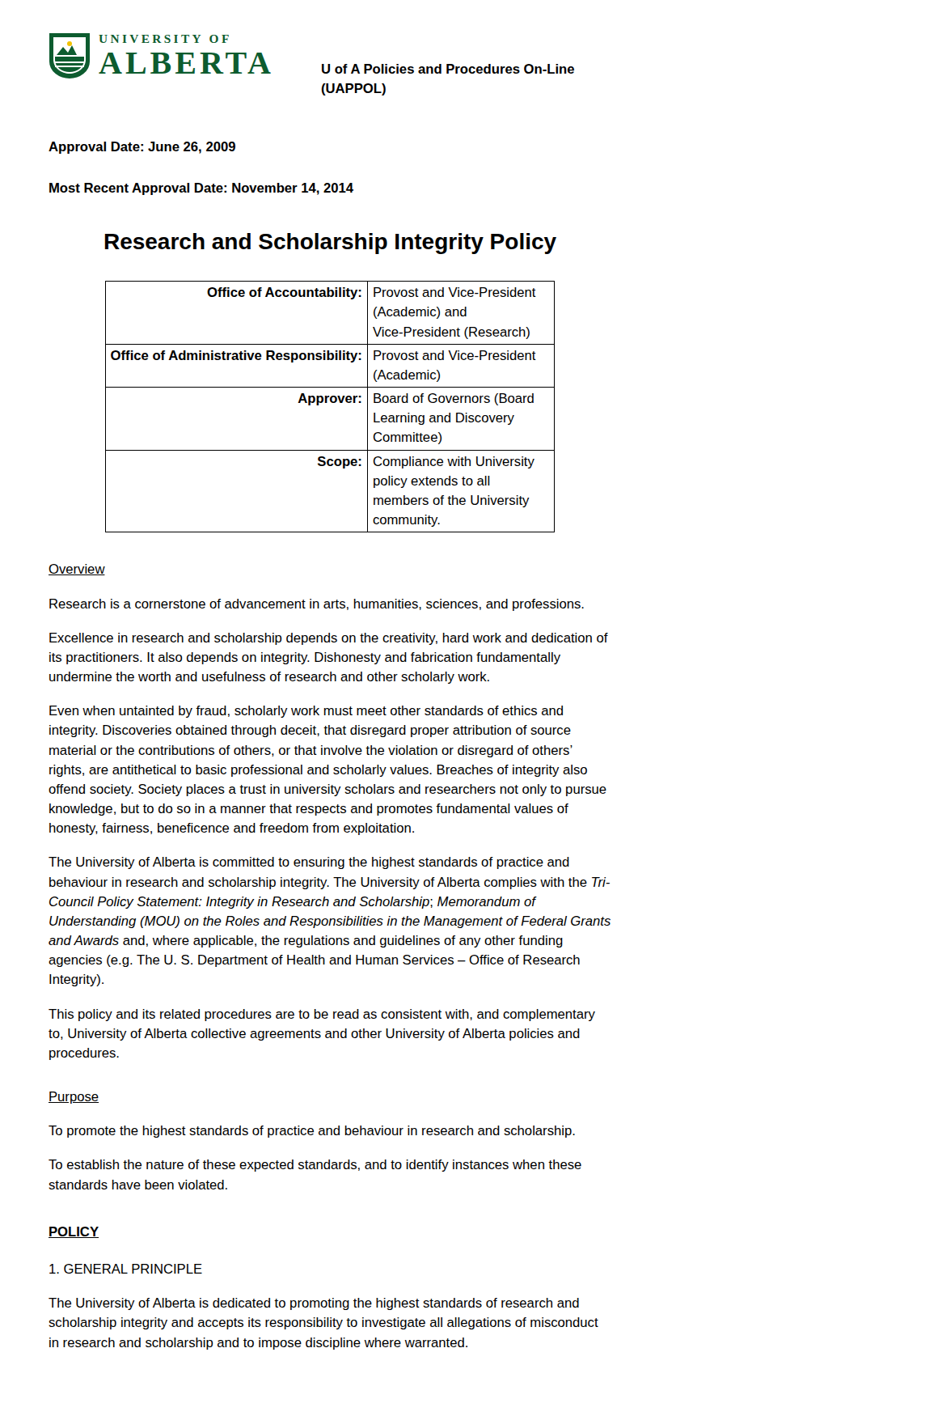UNIVERSITY OF ALBERTA
U of A Policies and Procedures On-Line (UAPPOL)
Approval Date: June 26, 2009
Most Recent Approval Date: November 14, 2014
Research and Scholarship Integrity Policy
| Office of Accountability: | Provost and Vice-President (Academic) and Vice-President (Research) |
| Office of Administrative Responsibility: | Provost and Vice-President (Academic) |
| Approver: | Board of Governors (Board Learning and Discovery Committee) |
| Scope: | Compliance with University policy extends to all members of the University community. |
Overview
Research is a cornerstone of advancement in arts, humanities, sciences, and professions.
Excellence in research and scholarship depends on the creativity, hard work and dedication of its practitioners. It also depends on integrity. Dishonesty and fabrication fundamentally undermine the worth and usefulness of research and other scholarly work.
Even when untainted by fraud, scholarly work must meet other standards of ethics and integrity. Discoveries obtained through deceit, that disregard proper attribution of source material or the contributions of others, or that involve the violation or disregard of others’ rights, are antithetical to basic professional and scholarly values. Breaches of integrity also offend society. Society places a trust in university scholars and researchers not only to pursue knowledge, but to do so in a manner that respects and promotes fundamental values of honesty, fairness, beneficence and freedom from exploitation.
The University of Alberta is committed to ensuring the highest standards of practice and behaviour in research and scholarship integrity. The University of Alberta complies with the Tri-Council Policy Statement: Integrity in Research and Scholarship; Memorandum of Understanding (MOU) on the Roles and Responsibilities in the Management of Federal Grants and Awards and, where applicable, the regulations and guidelines of any other funding agencies (e.g. The U. S. Department of Health and Human Services – Office of Research Integrity).
This policy and its related procedures are to be read as consistent with, and complementary to, University of Alberta collective agreements and other University of Alberta policies and procedures.
Purpose
To promote the highest standards of practice and behaviour in research and scholarship.
To establish the nature of these expected standards, and to identify instances when these standards have been violated.
POLICY
1. GENERAL PRINCIPLE
The University of Alberta is dedicated to promoting the highest standards of research and scholarship integrity and accepts its responsibility to investigate all allegations of misconduct in research and scholarship and to impose discipline where warranted.